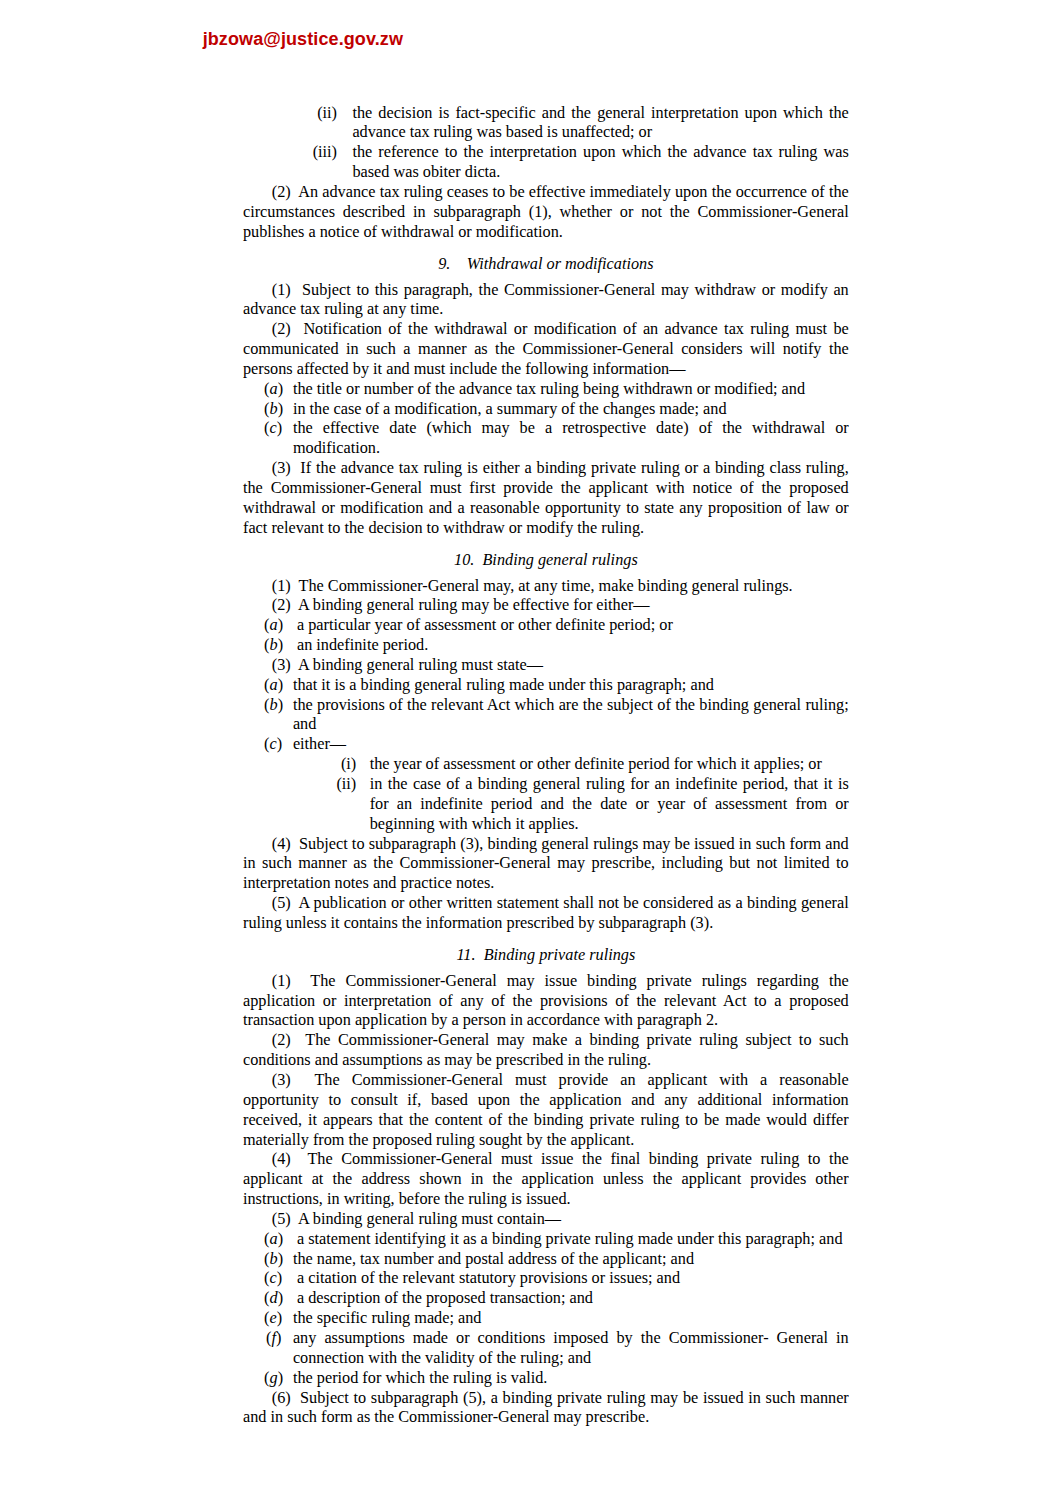jbzowa@justice.gov.zw
(ii)
the decision is fact-specific and the general interpretation upon which the advance tax ruling was based is unaffected; or
(iii)
the reference to the interpretation upon which the advance tax ruling was based was obiter dicta.
(2) An advance tax ruling ceases to be effective immediately upon the occurrence of the circumstances described in subparagraph (1), whether or not the Commissioner-General publishes a notice of withdrawal or modification.
9. Withdrawal or modifications
(1) Subject to this paragraph, the Commissioner-General may withdraw or modify an advance tax ruling at any time.
(2) Notification of the withdrawal or modification of an advance tax ruling must be communicated in such a manner as the Commissioner-General considers will notify the persons affected by it and must include the following information—
(a)
the title or number of the advance tax ruling being withdrawn or modified; and
(b)
in the case of a modification, a summary of the changes made; and
(c)
the effective date (which may be a retrospective date) of the withdrawal or modification.
(3) If the advance tax ruling is either a binding private ruling or a binding class ruling, the Commissioner-General must first provide the applicant with notice of the proposed withdrawal or modification and a reasonable opportunity to state any proposition of law or fact relevant to the decision to withdraw or modify the ruling.
10. Binding general rulings
(1) The Commissioner-General may, at any time, make binding general rulings.
(2) A binding general ruling may be effective for either—
(a)
a particular year of assessment or other definite period; or
(b)
an indefinite period.
(3) A binding general ruling must state—
(a)
that it is a binding general ruling made under this paragraph; and
(b)
the provisions of the relevant Act which are the subject of the binding general ruling; and
(c)
either—
(i)
the year of assessment or other definite period for which it applies; or
(ii)
in the case of a binding general ruling for an indefinite period, that it is for an indefinite period and the date or year of assessment from or beginning with which it applies.
(4) Subject to subparagraph (3), binding general rulings may be issued in such form and in such manner as the Commissioner-General may prescribe, including but not limited to interpretation notes and practice notes.
(5) A publication or other written statement shall not be considered as a binding general ruling unless it contains the information prescribed by subparagraph (3).
11. Binding private rulings
(1) The Commissioner-General may issue binding private rulings regarding the application or interpretation of any of the provisions of the relevant Act to a proposed transaction upon application by a person in accordance with paragraph 2.
(2) The Commissioner-General may make a binding private ruling subject to such conditions and assumptions as may be prescribed in the ruling.
(3) The Commissioner-General must provide an applicant with a reasonable opportunity to consult if, based upon the application and any additional information received, it appears that the content of the binding private ruling to be made would differ materially from the proposed ruling sought by the applicant.
(4) The Commissioner-General must issue the final binding private ruling to the applicant at the address shown in the application unless the applicant provides other instructions, in writing, before the ruling is issued.
(5) A binding general ruling must contain—
(a)
a statement identifying it as a binding private ruling made under this paragraph; and
(b)
the name, tax number and postal address of the applicant; and
(c)
a citation of the relevant statutory provisions or issues; and
(d)
a description of the proposed transaction; and
(e)
the specific ruling made; and
(f)
any assumptions made or conditions imposed by the Commissioner- General in connection with the validity of the ruling; and
(g)
the period for which the ruling is valid.
(6) Subject to subparagraph (5), a binding private ruling may be issued in such manner and in such form as the Commissioner-General may prescribe.